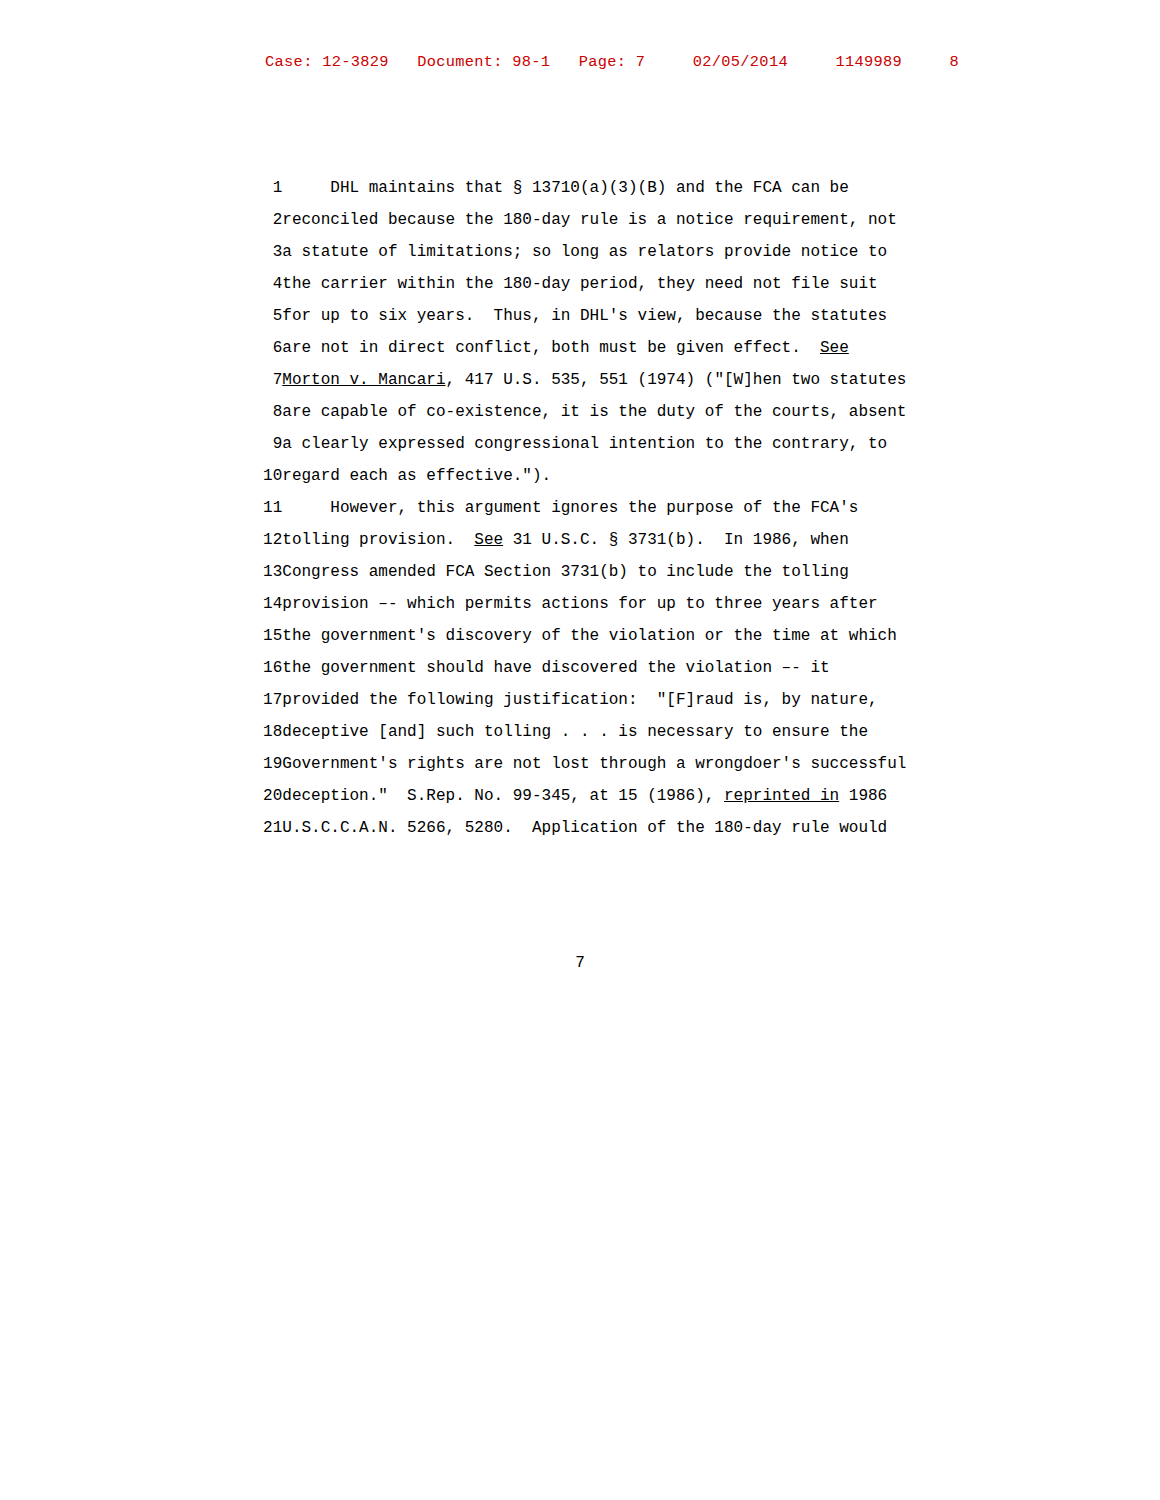Case: 12-3829 Document: 98-1 Page: 7 02/05/2014 1149989 8
| 1 | DHL maintains that § 13710(a)(3)(B) and the FCA can be |
| 2 | reconciled because the 180-day rule is a notice requirement, not |
| 3 | a statute of limitations; so long as relators provide notice to |
| 4 | the carrier within the 180-day period, they need not file suit |
| 5 | for up to six years. Thus, in DHL's view, because the statutes |
| 6 | are not in direct conflict, both must be given effect. See |
| 7 | Morton v. Mancari , 417 U.S. 535, 551 (1974) ("[W]hen two statutes |
| 8 | are capable of co-existence, it is the duty of the courts, absent |
| 9 | a clearly expressed congressional intention to the contrary, to |
| 10 | regard each as effective."). |
| 11 | However, this argument ignores the purpose of the FCA's |
| 12 | tolling provision. See 31 U.S.C. § 3731(b). In 1986, when |
| 13 | Congress amended FCA Section 3731(b) to include the tolling |
| 14 | provision –- which permits actions for up to three years after |
| 15 | the government's discovery of the violation or the time at which |
| 16 | the government should have discovered the violation –- it |
| 17 | provided the following justification: "[F]raud is, by nature, |
| 18 | deceptive [and] such tolling . . . is necessary to ensure the |
| 19 | Government's rights are not lost through a wrongdoer's successful |
| 20 | deception." S.Rep. No. 99-345, at 15 (1986), reprinted in 1986 |
| 21 | U.S.C.C.A.N. 5266, 5280. Application of the 180-day rule would |
7